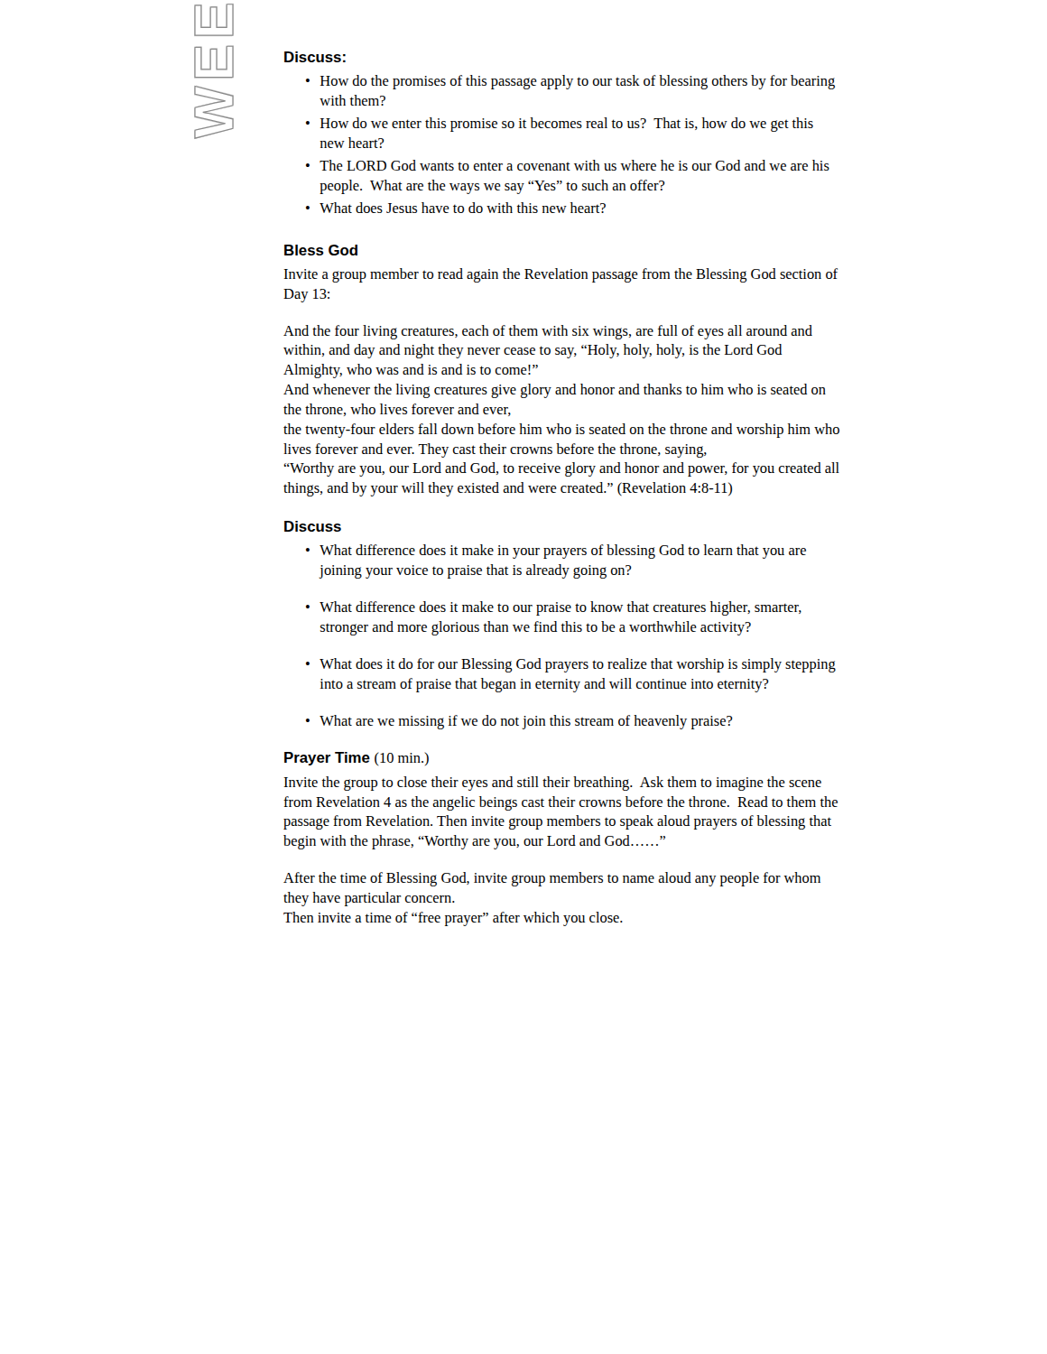WEEK THREE
Discuss:
How do the promises of this passage apply to our task of blessing others by for bearing with them?
How do we enter this promise so it becomes real to us? That is, how do we get this new heart?
The LORD God wants to enter a covenant with us where he is our God and we are his people. What are the ways we say “Yes” to such an offer?
What does Jesus have to do with this new heart?
Bless God
Invite a group member to read again the Revelation passage from the Blessing God section of Day 13:
And the four living creatures, each of them with six wings, are full of eyes all around and within, and day and night they never cease to say, “Holy, holy, holy, is the Lord God Almighty, who was and is and is to come!”
And whenever the living creatures give glory and honor and thanks to him who is seated on the throne, who lives forever and ever,
the twenty-four elders fall down before him who is seated on the throne and worship him who lives forever and ever. They cast their crowns before the throne, saying,
“Worthy are you, our Lord and God, to receive glory and honor and power, for you created all things, and by your will they existed and were created.” (Revelation 4:8-11)
Discuss
What difference does it make in your prayers of blessing God to learn that you are joining your voice to praise that is already going on?
What difference does it make to our praise to know that creatures higher, smarter, stronger and more glorious than we find this to be a worthwhile activity?
What does it do for our Blessing God prayers to realize that worship is simply stepping into a stream of praise that began in eternity and will continue into eternity?
What are we missing if we do not join this stream of heavenly praise?
Prayer Time (10 min.)
Invite the group to close their eyes and still their breathing. Ask them to imagine the scene from Revelation 4 as the angelic beings cast their crowns before the throne. Read to them the passage from Revelation. Then invite group members to speak aloud prayers of blessing that begin with the phrase, “Worthy are you, our Lord and God……”
After the time of Blessing God, invite group members to name aloud any people for whom they have particular concern.
Then invite a time of “free prayer” after which you close.